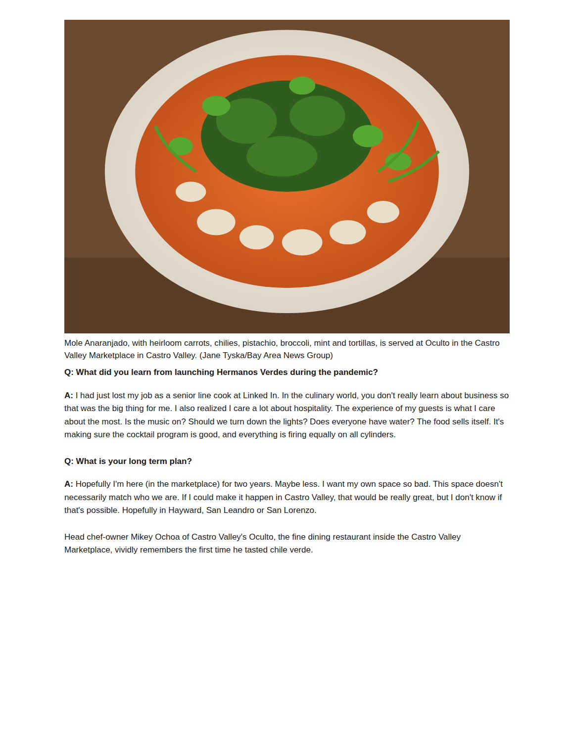Mole Anaranjado, with heirloom carrots, chilies, pistachio, broccoli, mint and tortillas, is served at Oculto in the Castro Valley Marketplace in Castro Valley. (Jane Tyska/Bay Area News Group)
Q: What did you learn from launching Hermanos Verdes during the pandemic?
A: I had just lost my job as a senior line cook at Linked In. In the culinary world, you don't really learn about business so that was the big thing for me. I also realized I care a lot about hospitality. The experience of my guests is what I care about the most. Is the music on? Should we turn down the lights? Does everyone have water? The food sells itself. It's making sure the cocktail program is good, and everything is firing equally on all cylinders.
Q: What is your long term plan?
A: Hopefully I'm here (in the marketplace) for two years. Maybe less. I want my own space so bad. This space doesn't necessarily match who we are. If I could make it happen in Castro Valley, that would be really great, but I don't know if that's possible. Hopefully in Hayward, San Leandro or San Lorenzo.
Head chef-owner Mikey Ochoa of Castro Valley's Oculto, the fine dining restaurant inside the Castro Valley Marketplace, vividly remembers the first time he tasted chile verde.